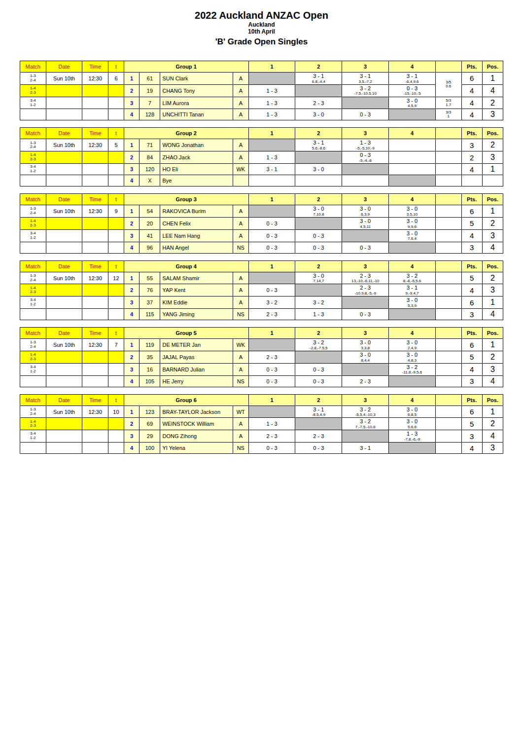2022 Auckland ANZAC Open
Auckland
10th April
'B' Grade Open Singles
| Match | Date | Time | t | Group 1 | 1 | 2 | 3 | 4 | | Pts. | Pos. |
| 1-3 2-4 | Sun 10th | 12:30 | 6 | 1 | 61 | SUN Clark | A | | 3 - 1 6,8,-4,4 | 3 - 1 3,5,-7,2 | 3 - 1 -6,4,9,6 | 3/5 0.6 | 6 | 1 |
| 1-4 2-3 | | | | 2 | 19 | CHANG Tony | A | 1 - 3 | | 3 - 2 -7,5,-10,5,10 | 0 - 3 -15,-10,-5 | 4 | 4 |
| 3-4 1-2 | | | | 3 | 7 | LIM Aurora | A | 1 - 3 | 2 - 3 | | 3 - 0 4,5,9 | 5/3 1.7 | 4 | 2 |
| | | | | 4 | 128 | UNCHITTI Tanan | A | 1 - 3 | 3 - 0 | 0 - 3 | | 3/3 1 | 4 | 3 |
| Match | Date | Time | t | Group 2 | 1 | 2 | 3 | 4 | | Pts. | Pos. |
| 1-3 2-4 | Sun 10th | 12:30 | 5 | 1 | 71 | WONG Jonathan | A | | 3 - 1 5,6,-8,6 | 1 - 3 -5,-5,10,-9 | | | 3 | 2 |
| 1-4 2-3 | | | | 2 | 84 | ZHAO Jack | A | 1 - 3 | | 0 - 3 -5,-4,-6 | | | 2 | 3 |
| 3-4 1-2 | | | | 3 | 120 | HO Eli | WK | 3 - 1 | 3 - 0 | | | | 4 | 1 |
| | | | | 4 | X | Bye | | | | | | | | |
| Match | Date | Time | t | Group 3 | 1 | 2 | 3 | 4 | | Pts. | Pos. |
| 1-3 2-4 | Sun 10th | 12:30 | 9 | 1 | 54 | RAKOVICA Burim | A | | 3 - 0 7,10,8 | 3 - 0 6,3,9 | 3 - 0 3,5,10 | | 6 | 1 |
| 1-4 2-3 | | | | 2 | 20 | CHEN Felix | A | 0 - 3 | | 3 - 0 4,5,11 | 3 - 0 9,9,6 | | 5 | 2 |
| 3-4 1-2 | | | | 3 | 41 | LEE Nam Hang | A | 0 - 3 | 0 - 3 | | 3 - 0 7,6,4 | | 4 | 3 |
| | | | | 4 | 96 | HAN Angel | NS | 0 - 3 | 0 - 3 | 0 - 3 | | | 3 | 4 |
| Match | Date | Time | t | Group 4 | 1 | 2 | 3 | 4 | | Pts. | Pos. |
| 1-3 2-4 | Sun 10th | 12:30 | 12 | 1 | 55 | SALAM Shamir | A | | 3 - 0 7,14,7 | 2 - 3 13,-10,-6,11,-10 | 3 - 2 8,-8,-5,5,6 | | 5 | 2 |
| 1-4 2-3 | | | | 2 | 76 | YAP Kent | A | 0 - 3 | | 2 - 3 -10,9,8,-5,-9 | 3 - 1 9,-9,4,7 | | 4 | 3 |
| 3-4 1-2 | | | | 3 | 37 | KIM Eddie | A | 3 - 2 | 3 - 2 | | 3 - 0 5,3,9 | | 6 | 1 |
| | | | | 4 | 115 | YANG Jiming | NS | 2 - 3 | 1 - 3 | 0 - 3 | | | 3 | 4 |
| Match | Date | Time | t | Group 5 | 1 | 2 | 3 | 4 | | Pts. | Pos. |
| 1-3 2-4 | Sun 10th | 12:30 | 7 | 1 | 119 | DE METER Jan | WK | | 3 - 2 -2,8,-7,5,5 | 3 - 0 3,3,8 | 3 - 0 2,4,9 | | 6 | 1 |
| 1-4 2-3 | | | | 2 | 35 | JAJAL Payas | A | 2 - 3 | | 3 - 0 8,4,4 | 3 - 0 4,8,3 | | 5 | 2 |
| 3-4 1-2 | | | | 3 | 16 | BARNARD Julian | A | 0 - 3 | 0 - 3 | | 3 - 2 -11,8,-9,5,6 | | 4 | 3 |
| | | | | 4 | 105 | HE Jerry | NS | 0 - 3 | 0 - 3 | 2 - 3 | | | 3 | 4 |
| Match | Date | Time | t | Group 6 | 1 | 2 | 3 | 4 | | Pts. | Pos. |
| 1-3 2-4 | Sun 10th | 12:30 | 10 | 1 | 123 | BRAY-TAYLOR Jackson | WT | | 3 - 1 -8,5,4,9 | 3 - 2 -5,5,4,-10,3 | 3 - 0 6,8,5 | | 6 | 1 |
| 1-4 2-3 | | | | 2 | 69 | WEINSTOCK William | A | 1 - 3 | | 3 - 2 7,-7,5,-10,6 | 3 - 0 5,6,6 | | 5 | 2 |
| 3-4 1-2 | | | | 3 | 29 | DONG Zihong | A | 2 - 3 | 2 - 3 | | 1 - 3 -7,8,-6,-9 | | 3 | 4 |
| | | | | 4 | 100 | YI Yelena | NS | 0 - 3 | 0 - 3 | 3 - 1 | | | 4 | 3 |